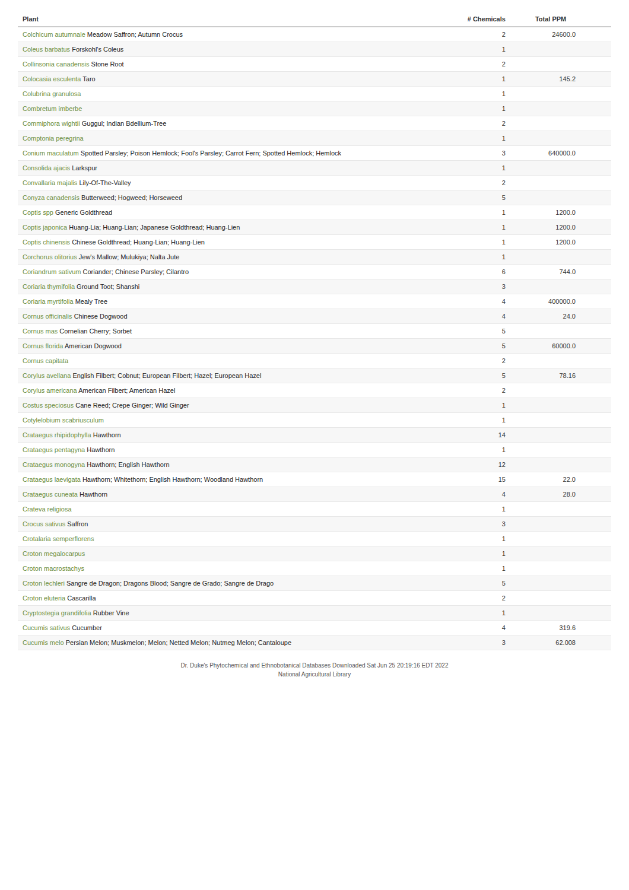| Plant | # Chemicals | Total PPM |
| --- | --- | --- |
| Colchicum autumnale Meadow Saffron; Autumn Crocus | 2 | 24600.0 |
| Coleus barbatus Forskohl's Coleus | 1 | |
| Collinsonia canadensis Stone Root | 2 | |
| Colocasia esculenta Taro | 1 | 145.2 |
| Colubrina granulosa | 1 | |
| Combretum imberbe | 1 | |
| Commiphora wightii Guggul; Indian Bdellium-Tree | 2 | |
| Comptonia peregrina | 1 | |
| Conium maculatum Spotted Parsley; Poison Hemlock; Fool's Parsley; Carrot Fern; Spotted Hemlock; Hemlock | 3 | 640000.0 |
| Consolida ajacis Larkspur | 1 | |
| Convallaria majalis Lily-Of-The-Valley | 2 | |
| Conyza canadensis Butterweed; Hogweed; Horseweed | 5 | |
| Coptis spp Generic Goldthread | 1 | 1200.0 |
| Coptis japonica Huang-Lia; Huang-Lian; Japanese Goldthread; Huang-Lien | 1 | 1200.0 |
| Coptis chinensis Chinese Goldthread; Huang-Lian; Huang-Lien | 1 | 1200.0 |
| Corchorus olitorius Jew's Mallow; Mulukiya; Nalta Jute | 1 | |
| Coriandrum sativum Coriander; Chinese Parsley; Cilantro | 6 | 744.0 |
| Coriaria thymifolia Ground Toot; Shanshi | 3 | |
| Coriaria myrtifolia Mealy Tree | 4 | 400000.0 |
| Cornus officinalis Chinese Dogwood | 4 | 24.0 |
| Cornus mas Cornelian Cherry; Sorbet | 5 | |
| Cornus florida American Dogwood | 5 | 60000.0 |
| Cornus capitata | 2 | |
| Corylus avellana English Filbert; Cobnut; European Filbert; Hazel; European Hazel | 5 | 78.16 |
| Corylus americana American Filbert; American Hazel | 2 | |
| Costus speciosus Cane Reed; Crepe Ginger; Wild Ginger | 1 | |
| Cotylelobium scabriusculum | 1 | |
| Crataegus rhipidophylla Hawthorn | 14 | |
| Crataegus pentagyna Hawthorn | 1 | |
| Crataegus monogyna Hawthorn; English Hawthorn | 12 | |
| Crataegus laevigata Hawthorn; Whitethorn; English Hawthorn; Woodland Hawthorn | 15 | 22.0 |
| Crataegus cuneata Hawthorn | 4 | 28.0 |
| Crateva religiosa | 1 | |
| Crocus sativus Saffron | 3 | |
| Crotalaria semperflorens | 1 | |
| Croton megalocarpus | 1 | |
| Croton macrostachys | 1 | |
| Croton lechleri Sangre de Dragon; Dragons Blood; Sangre de Grado; Sangre de Drago | 5 | |
| Croton eluteria Cascarilla | 2 | |
| Cryptostegia grandifolia Rubber Vine | 1 | |
| Cucumis sativus Cucumber | 4 | 319.6 |
| Cucumis melo Persian Melon; Muskmelon; Melon; Netted Melon; Nutmeg Melon; Cantaloupe | 3 | 62.008 |
Dr. Duke's Phytochemical and Ethnobotanical Databases Downloaded Sat Jun 25 20:19:16 EDT 2022
National Agricultural Library